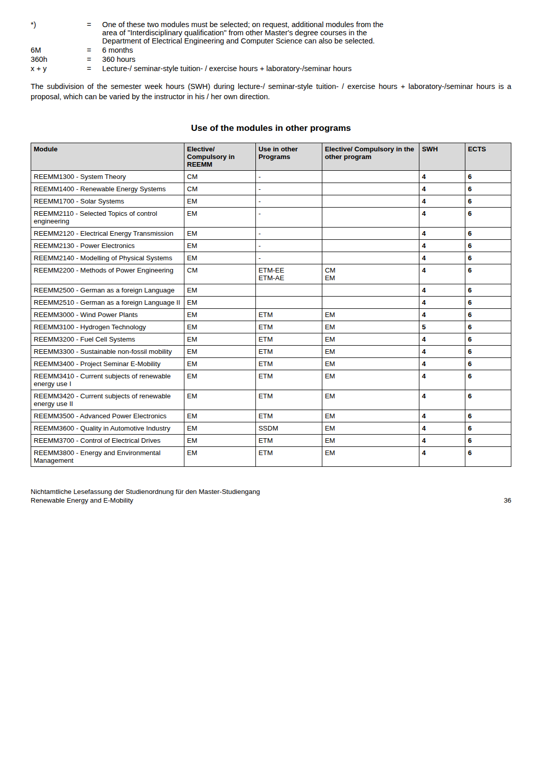*)
=
One of these two modules must be selected; on request, additional modules from the
area of "Interdisciplinary qualification" from other Master's degree courses in the
Department of Electrical Engineering and Computer Science can also be selected.
6M
=
6 months
360h
=
360 hours
x + y
=
Lecture-/ seminar-style tuition- / exercise hours + laboratory-/seminar hours
The subdivision of the semester week hours (SWH) during lecture-/ seminar-style tuition- / exercise hours + laboratory-/seminar hours is a proposal, which can be varied by the instructor in his / her own direction.
Use of the modules in other programs
| Module | Elective/ Compulsory in REEMM | Use in other Programs | Elective/ Compulsory in the other program | SWH | ECTS |
| --- | --- | --- | --- | --- | --- |
| REEMM1300 - System Theory | CM | - | | 4 | 6 |
| REEMM1400 - Renewable Energy Systems | CM | - | | 4 | 6 |
| REEMM1700 - Solar Systems | EM | - | | 4 | 6 |
| REEMM2110 - Selected Topics of control engineering | EM | - | | 4 | 6 |
| REEMM2120 - Electrical Energy Transmission | EM | - | | 4 | 6 |
| REEMM2130 - Power Electronics | EM | - | | 4 | 6 |
| REEMM2140 - Modelling of Physical Systems | EM | - | | 4 | 6 |
| REEMM2200 - Methods of Power Engineering | CM | ETM-EE ETM-AE | CM EM | 4 | 6 |
| REEMM2500 - German as a foreign Language | EM | | | 4 | 6 |
| REEMM2510 - German as a foreign Language II | EM | | | 4 | 6 |
| REEMM3000 - Wind Power Plants | EM | ETM | EM | 4 | 6 |
| REEMM3100 - Hydrogen Technology | EM | ETM | EM | 5 | 6 |
| REEMM3200 - Fuel Cell Systems | EM | ETM | EM | 4 | 6 |
| REEMM3300 - Sustainable non-fossil mobility | EM | ETM | EM | 4 | 6 |
| REEMM3400 - Project Seminar E-Mobility | EM | ETM | EM | 4 | 6 |
| REEMM3410 - Current subjects of renewable energy use I | EM | ETM | EM | 4 | 6 |
| REEMM3420 - Current subjects of renewable energy use II | EM | ETM | EM | 4 | 6 |
| REEMM3500 - Advanced Power Electronics | EM | ETM | EM | 4 | 6 |
| REEMM3600 - Quality in Automotive Industry | EM | SSDM | EM | 4 | 6 |
| REEMM3700 - Control of Electrical Drives | EM | ETM | EM | 4 | 6 |
| REEMM3800 - Energy and Environmental Management | EM | ETM | EM | 4 | 6 |
Nichtamtliche Lesefassung der Studienordnung für den Master-Studiengang
Renewable Energy and E-Mobility 36